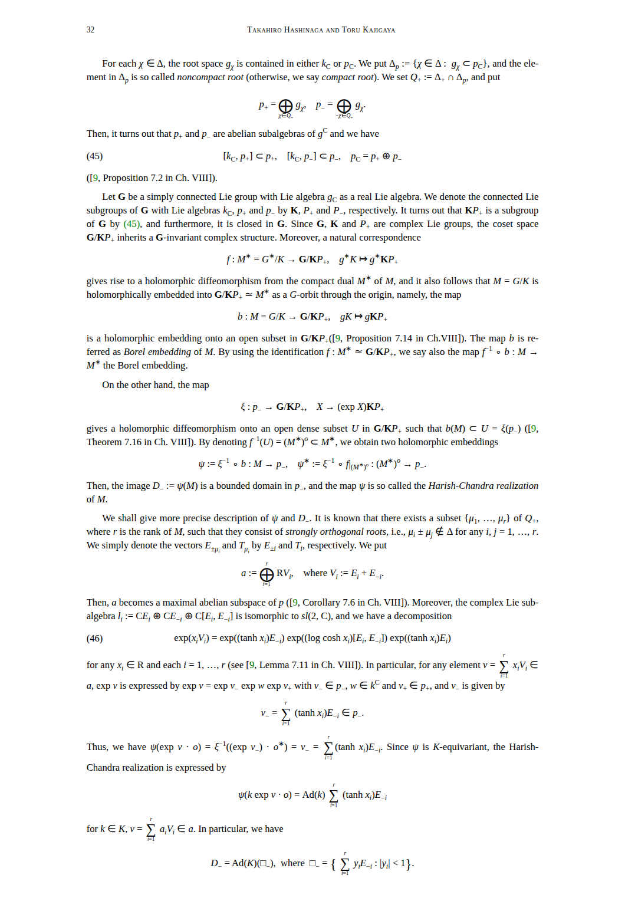32 Takahiro Hashinaga and Toru Kajigaya
For each χ ∈ Δ, the root space gχ is contained in either kC or pC. We put Δp := {χ ∈ Δ : gχ ⊂ pC}, and the element in Δp is so called noncompact root (otherwise, we say compact root). We set Q+ := Δ+ ∩ Δp, and put
p+ = ⨁χ∈Q+ gχ, p− = ⨁−χ∈Q+ gχ.
Then, it turns out that p+ and p− are abelian subalgebras of gC and we have
(45) [kC, p+] ⊂ p+, [kC, p−] ⊂ p−, pC = p+ ⊕ p−
([9, Proposition 7.2 in Ch. VIII]).
Let G be a simply connected Lie group with Lie algebra gC as a real Lie algebra. We denote the connected Lie subgroups of G with Lie algebras kC, p+ and p− by K, P+ and P−, respectively. It turns out that KP+ is a subgroup of G by (45), and furthermore, it is closed in G. Since G, K and P+ are complex Lie groups, the coset space G/KP+ inherits a G-invariant complex structure. Moreover, a natural correspondence
f : M∗ = G∗/K → G/KP+, g∗K ↦ g∗KP+
gives rise to a holomorphic diffeomorphism from the compact dual M∗ of M, and it also follows that M = G/K is holomorphically embedded into G/KP+ ≃ M∗ as a G-orbit through the origin, namely, the map
b : M = G/K → G/KP+, gK ↦ gKP+
is a holomorphic embedding onto an open subset in G/KP+([9, Proposition 7.14 in Ch.VIII]). The map b is referred as Borel embedding of M. By using the identification f : M∗ ≃ G/KP+, we say also the map f−1 ∘ b : M → M∗ the Borel embedding.
On the other hand, the map
ξ : p− → G/KP+, X → (exp X)KP+
gives a holomorphic diffeomorphism onto an open dense subset U in G/KP+ such that b(M) ⊂ U = ξ(p−) ([9, Theorem 7.16 in Ch. VIII]). By denoting f−1(U) = (M∗)o ⊂ M∗, we obtain two holomorphic embeddings
ψ := ξ−1 ∘ b : M → p−, ψ∗ := ξ−1 ∘ f|(M∗)o : (M∗)o → p−.
Then, the image D− := ψ(M) is a bounded domain in p−, and the map ψ is so called the Harish-Chandra realization of M.
We shall give more precise description of ψ and D−. It is known that there exists a subset {μ1, …, μr} of Q+, where r is the rank of M, such that they consist of strongly orthogonal roots, i.e., μi ± μj ∉ Δ for any i, j = 1, …, r. We simply denote the vectors E±μi and Tμi by E±i and Ti, respectively. We put
a := r⨁i=1 RVi, where Vi := Ei + E−i.
Then, a becomes a maximal abelian subspace of p ([9, Corollary 7.6 in Ch. VIII]). Moreover, the complex Lie subalgebra li := CEi ⊕ CE−i ⊕ C[Ei, E−i] is isomorphic to sl(2, C), and we have a decomposition
(46) exp(xiVi) = exp((tanh xi)E−i) exp((log cosh xi)[Ei, E−i]) exp((tanh xi)Ei)
for any xi ∈ R and each i = 1, …, r (see [9, Lemma 7.11 in Ch. VIII]). In particular, for any element v = r∑i=1 xiVi ∈ a, exp v is expressed by exp v = exp v− exp w exp v+ with v− ∈ p−, w ∈ kC and v+ ∈ p+, and v− is given by
v− = r∑i=1 (tanh xi)E−i ∈ p−.
Thus, we have ψ(exp v · o) = ξ−1((exp v−) · o∗) = v− = r∑i=1(tanh xi)E−i. Since ψ is K-equivariant, the Harish-Chandra realization is expressed by
ψ(k exp v · o) = Ad(k) r∑i=1 (tanh xi)E−i
for k ∈ K, v = r∑i=1 aiVi ∈ a. In particular, we have
D− = Ad(K)(□−), where □− = { r∑i=1 yiE−i : |yi| < 1}.